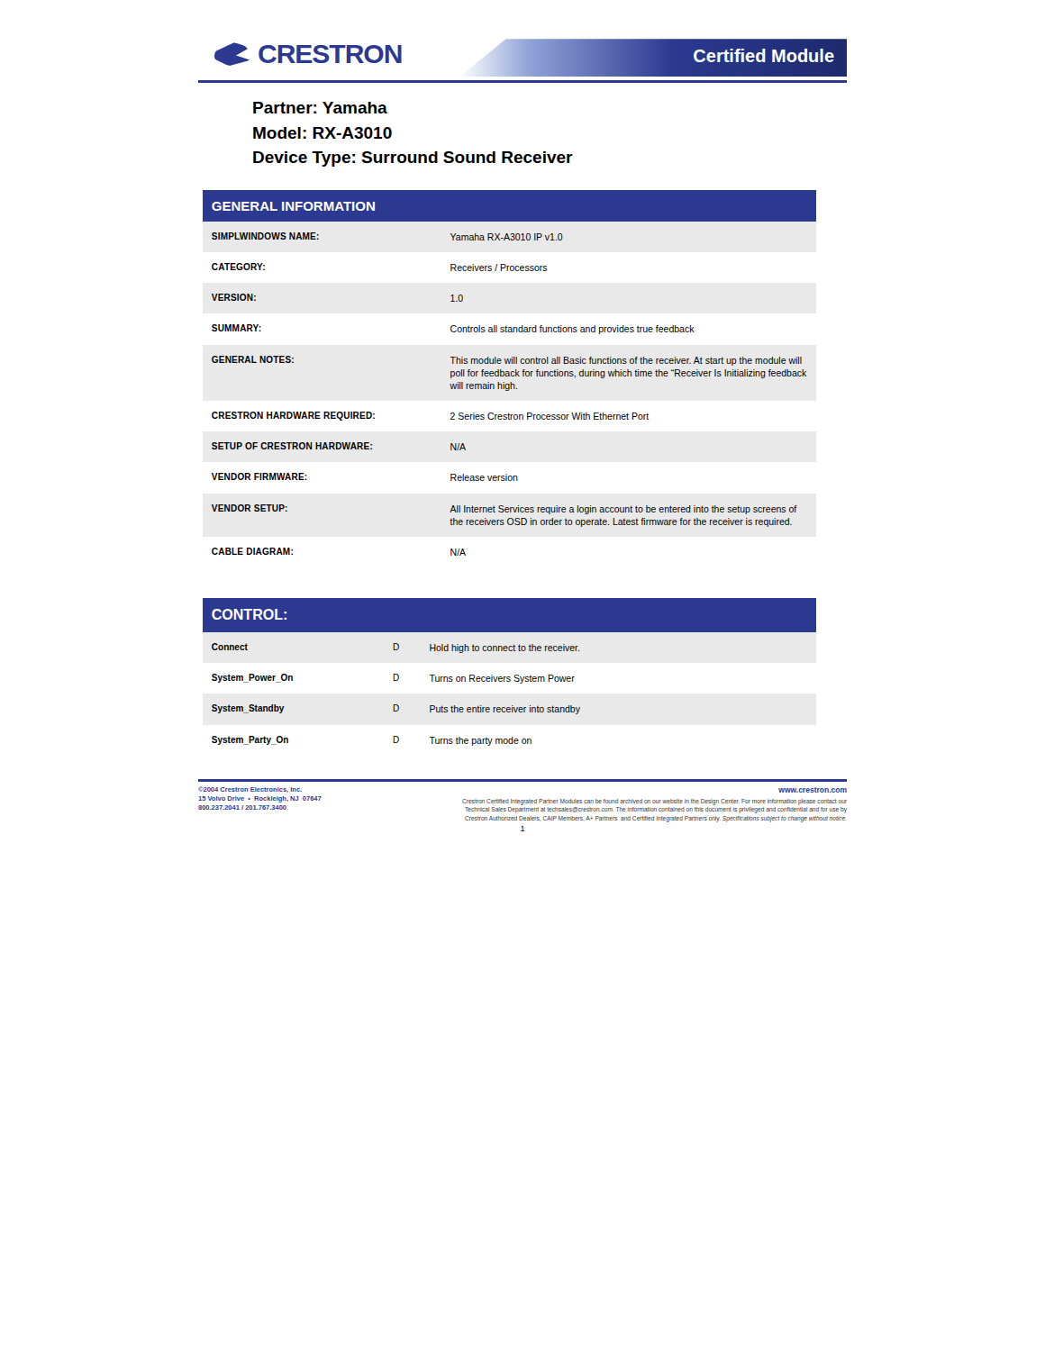CRESTRON
Certified Module
Partner: Yamaha
Model: RX-A3010
Device Type: Surround Sound Receiver
| GENERAL INFORMATION |
| --- |
| SIMPLWINDOWS NAME: | Yamaha RX-A3010 IP v1.0 |
| CATEGORY: | Receivers / Processors |
| VERSION: | 1.0 |
| SUMMARY: | Controls all standard functions and provides true feedback |
| GENERAL NOTES: | This module will control all Basic functions of the receiver. At start up the module will poll for feedback for functions, during which time the “Receiver Is Initializing feedback will remain high. |
| CRESTRON HARDWARE REQUIRED: | 2 Series Crestron Processor With Ethernet Port |
| SETUP OF CRESTRON HARDWARE: | N/A |
| VENDOR FIRMWARE: | Release version |
| VENDOR SETUP: | All Internet Services require a login account to be entered into the setup screens of the receivers OSD in order to operate. Latest firmware for the receiver is required. |
| CABLE DIAGRAM: | N/A |
| CONTROL: | | |
| --- | --- | --- |
| Connect | D | Hold high to connect to the receiver. |
| System_Power_On | D | Turns on Receivers System Power |
| System_Standby | D | Puts the entire receiver into standby |
| System_Party_On | D | Turns the party mode on |
©2004 Crestron Electronics, Inc.
15 Volvo Drive • Rockleigh, NJ 07647
800.237.2041 / 201.767.3400
www.crestron.com
Crestron Certified Integrated Partner Modules can be found archived on our website in the Design Center. For more information please contact our
Technical Sales Department at techsales@crestron.com. The information contained on this document is privileged and confidential and for use by
Crestron Authorized Dealers, CAIP Members, A+ Partners and Certified Integrated Partners only. Specifications subject to change without notice.
1